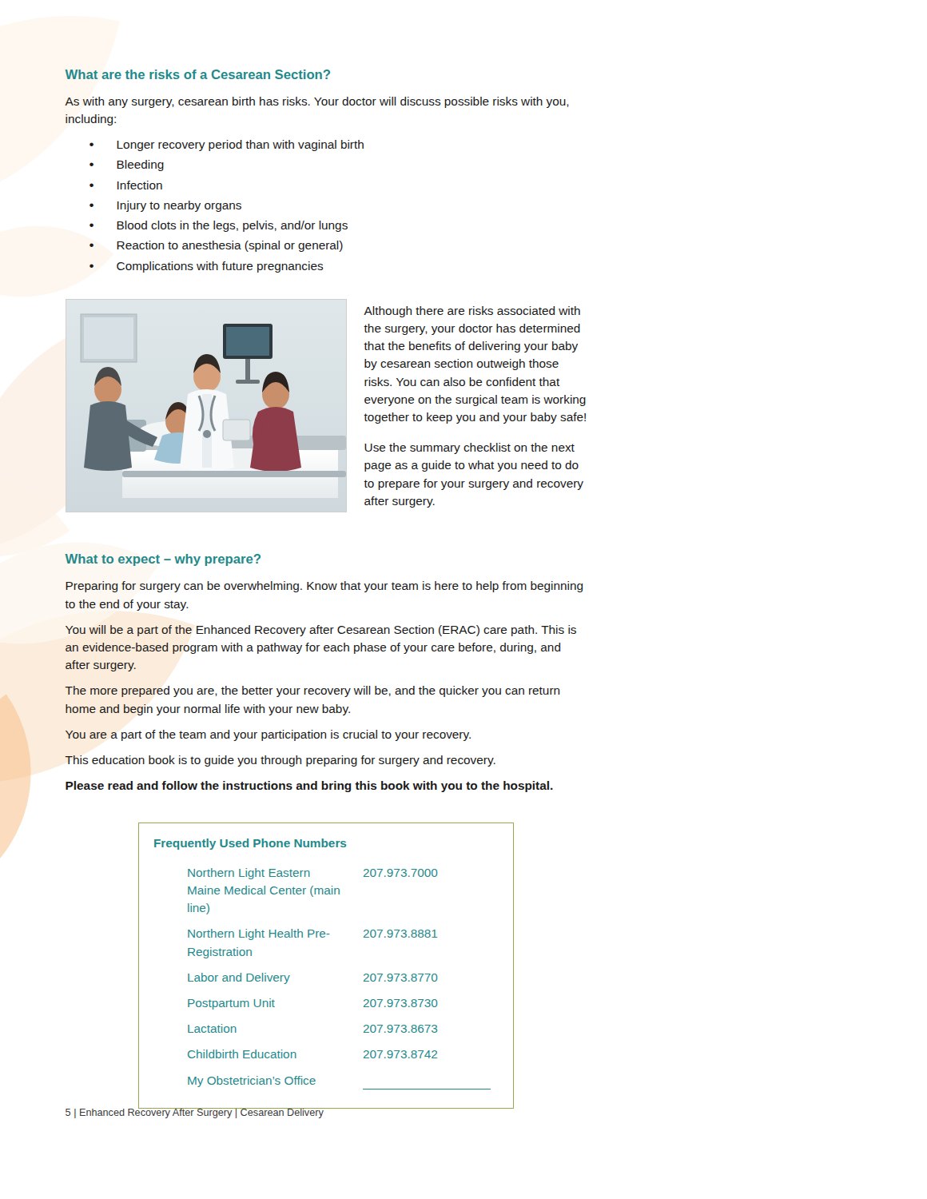What are the risks of a Cesarean Section?
As with any surgery, cesarean birth has risks. Your doctor will discuss possible risks with you, including:
Longer recovery period than with vaginal birth
Bleeding
Infection
Injury to nearby organs
Blood clots in the legs, pelvis, and/or lungs
Reaction to anesthesia (spinal or general)
Complications with future pregnancies
Although there are risks associated with the surgery, your doctor has determined that the benefits of delivering your baby by cesarean section outweigh those risks. You can also be confident that everyone on the surgical team is working together to keep you and your baby safe!
Use the summary checklist on the next page as a guide to what you need to do to prepare for your surgery and recovery after surgery.
What to expect – why prepare?
Preparing for surgery can be overwhelming. Know that your team is here to help from beginning to the end of your stay.
You will be a part of the Enhanced Recovery after Cesarean Section (ERAC) care path. This is an evidence-based program with a pathway for each phase of your care before, during, and after surgery.
The more prepared you are, the better your recovery will be, and the quicker you can return home and begin your normal life with your new baby.
You are a part of the team and your participation is crucial to your recovery.
This education book is to guide you through preparing for surgery and recovery.
Please read and follow the instructions and bring this book with you to the hospital.
Frequently Used Phone Numbers
| Northern Light Eastern Maine Medical Center (main line) | 207.973.7000 |
| Northern Light Health Pre-Registration | 207.973.8881 |
| Labor and Delivery | 207.973.8770 |
| Postpartum Unit | 207.973.8730 |
| Lactation | 207.973.8673 |
| Childbirth Education | 207.973.8742 |
| My Obstetrician’s Office | |
5 | Enhanced Recovery After Surgery | Cesarean Delivery